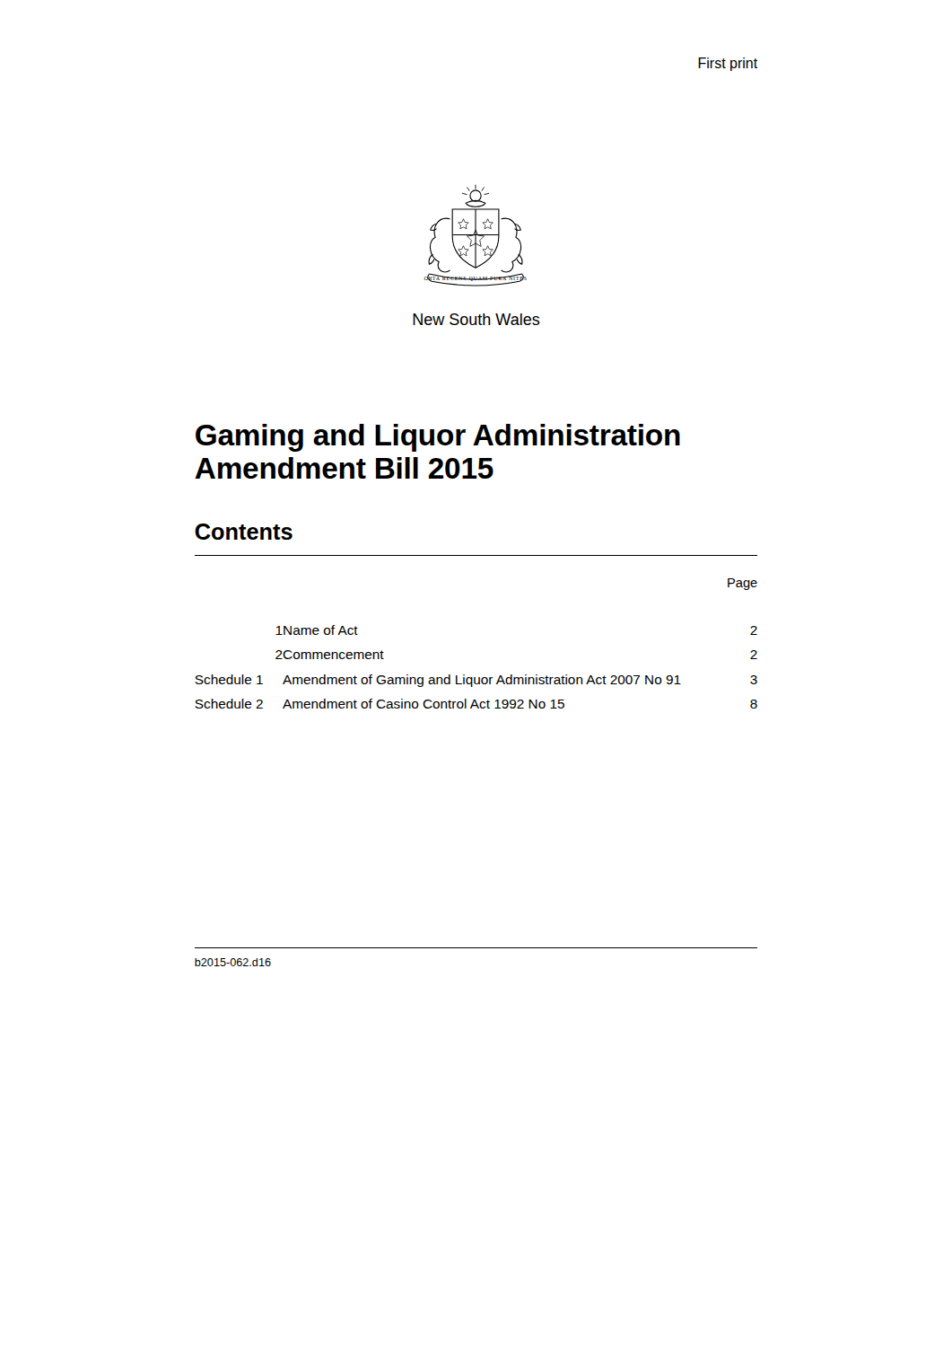First print
ORTA RECENS QUAM PURA NITES
New South Wales
Gaming and Liquor Administration
Amendment Bill 2015
Contents
Page
| 1 | Name of Act | 2 |
| 2 | Commencement | 2 |
| Schedule 1 | Amendment of Gaming and Liquor Administration Act 2007 No 91 | 3 |
| Schedule 2 | Amendment of Casino Control Act 1992 No 15 | 8 |
b2015-062.d16